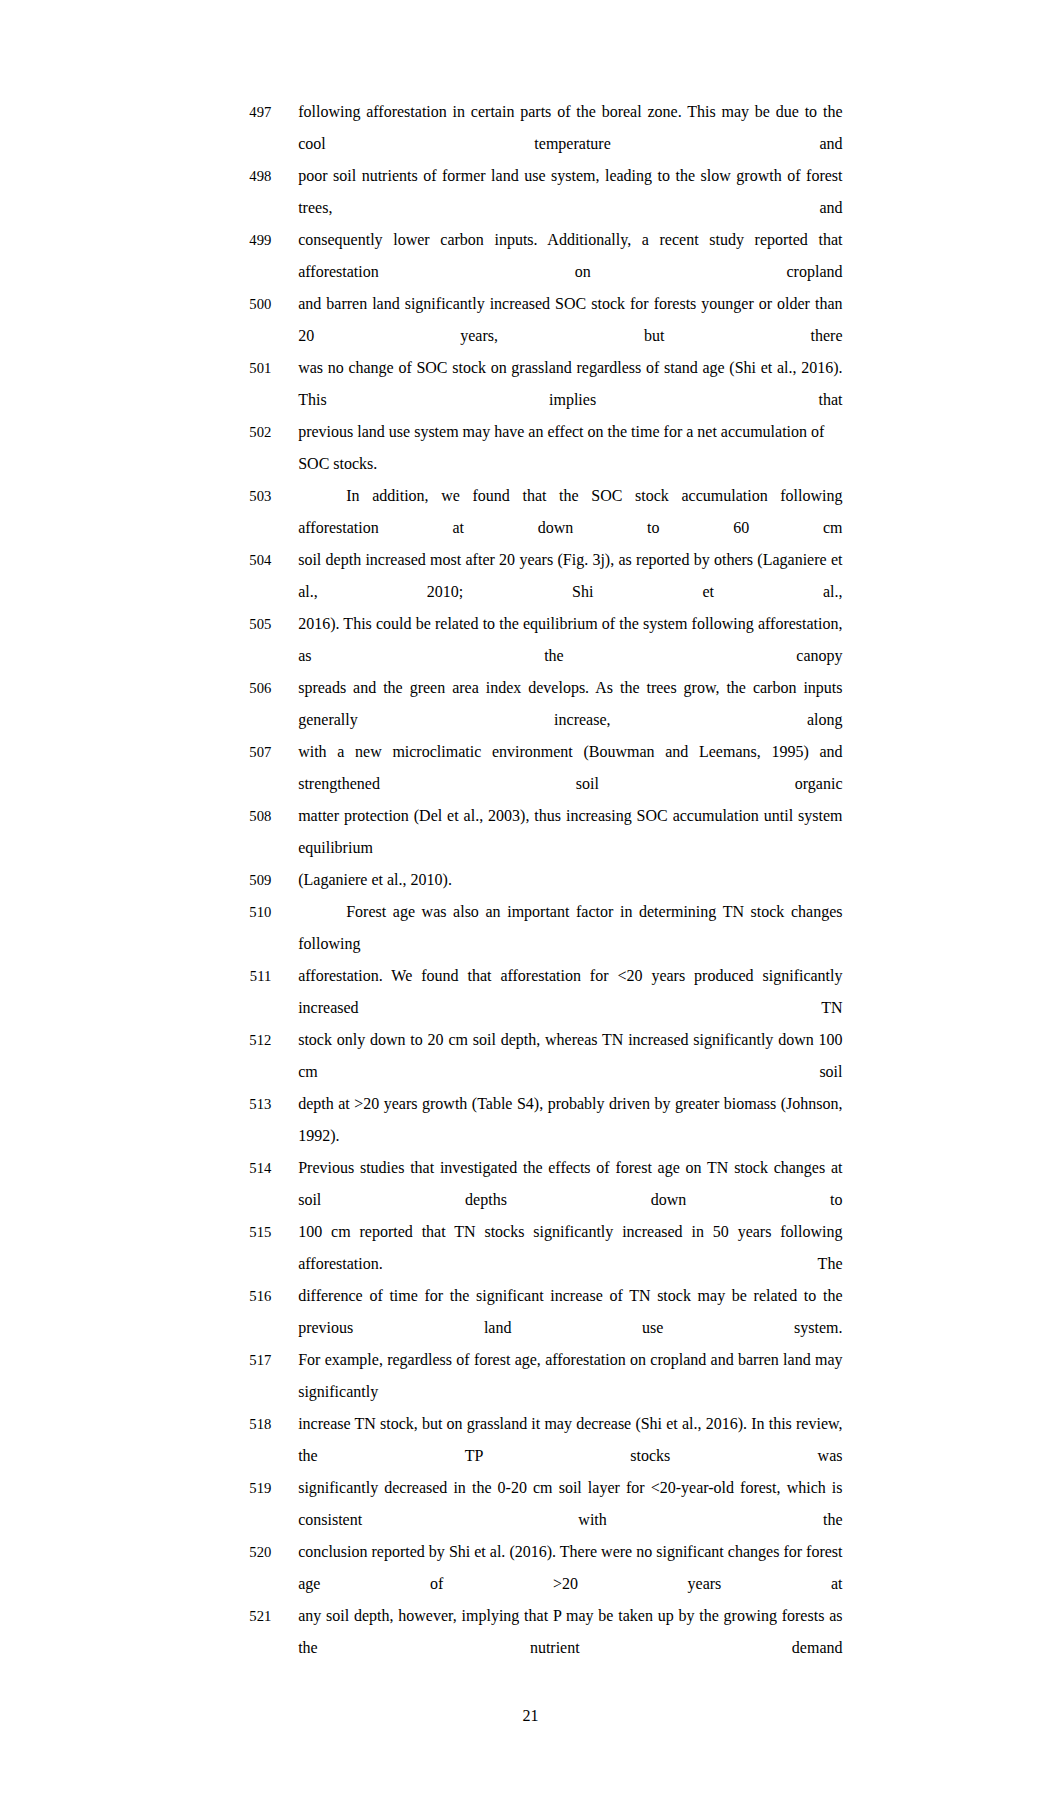497 following afforestation in certain parts of the boreal zone. This may be due to the cool temperature and
498 poor soil nutrients of former land use system, leading to the slow growth of forest trees, and
499 consequently lower carbon inputs. Additionally, a recent study reported that afforestation on cropland
500 and barren land significantly increased SOC stock for forests younger or older than 20 years, but there
501 was no change of SOC stock on grassland regardless of stand age (Shi et al., 2016). This implies that
502 previous land use system may have an effect on the time for a net accumulation of SOC stocks.
503 In addition, we found that the SOC stock accumulation following afforestation at down to 60 cm
504 soil depth increased most after 20 years (Fig. 3j), as reported by others (Laganiere et al., 2010; Shi et al.,
5052016). This could be related to the equilibrium of the system following afforestation, as the canopy
506 spreads and the green area index develops. As the trees grow, the carbon inputs generally increase, along
507 with a new microclimatic environment (Bouwman and Leemans, 1995) and strengthened soil organic
508 matter protection (Del et al., 2003), thus increasing SOC accumulation until system equilibrium
509(Laganiere et al., 2010).
510 Forest age was also an important factor in determining TN stock changes following
511 afforestation. We found that afforestation for <20 years produced significantly increased TN
512 stock only down to 20 cm soil depth, whereas TN increased significantly down 100 cm soil
513 depth at >20 years growth (Table S4), probably driven by greater biomass (Johnson, 1992).
514 Previous studies that investigated the effects of forest age on TN stock changes at soil depths down to
515100 cm reported that TN stocks significantly increased in 50 years following afforestation. The
516 difference of time for the significant increase of TN stock may be related to the previous land use system.
517 For example, regardless of forest age, afforestation on cropland and barren land may significantly
518 increase TN stock, but on grassland it may decrease (Shi et al., 2016). In this review, the TP stocks was
519 significantly decreased in the 0-20 cm soil layer for <20-year-old forest, which is consistent with the
520 conclusion reported by Shi et al. (2016). There were no significant changes for forest age of >20 years at
521 any soil depth, however, implying that P may be taken up by the growing forests as the nutrient demand
21